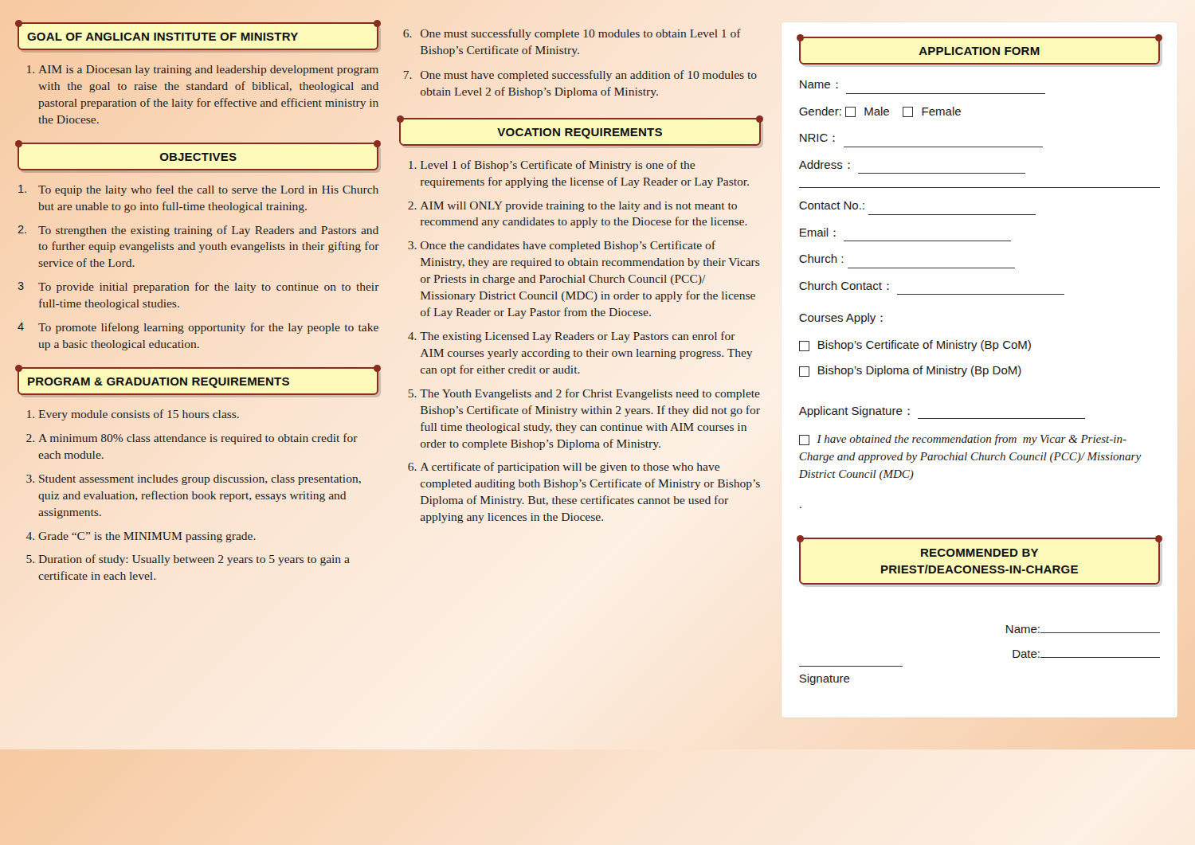GOAL OF ANGLICAN INSTITUTE OF MINISTRY
AIM is a Diocesan lay training and leadership development program with the goal to raise the standard of biblical, theological and pastoral preparation of the laity for effective and efficient ministry in the Diocese.
OBJECTIVES
1. To equip the laity who feel the call to serve the Lord in His Church but are unable to go into full-time theological training.
2. To strengthen the existing training of Lay Readers and Pastors and to further equip evangelists and youth evangelists in their gifting for service of the Lord.
3 To provide initial preparation for the laity to continue on to their full-time theological studies.
4 To promote lifelong learning opportunity for the lay people to take up a basic theological education.
PROGRAM & GRADUATION REQUIREMENTS
Every module consists of 15 hours class.
A minimum 80% class attendance is required to obtain credit for each module.
Student assessment includes group discussion, class presentation, quiz and evaluation, reflection book report, essays writing and assignments.
Grade “C” is the MINIMUM passing grade.
Duration of study: Usually between 2 years to 5 years to gain a certificate in each level.
6. One must successfully complete 10 modules to obtain Level 1 of Bishop’s Certificate of Ministry.
7. One must have completed successfully an addition of 10 modules to obtain Level 2 of Bishop’s Diploma of Ministry.
VOCATION REQUIREMENTS
Level 1 of Bishop’s Certificate of Ministry is one of the requirements for applying the license of Lay Reader or Lay Pastor.
AIM will ONLY provide training to the laity and is not meant to recommend any candidates to apply to the Diocese for the license.
Once the candidates have completed Bishop’s Certificate of Ministry, they are required to obtain recommendation by their Vicars or Priests in charge and Parochial Church Council (PCC)/ Missionary District Council (MDC) in order to apply for the license of Lay Reader or Lay Pastor from the Diocese.
The existing Licensed Lay Readers or Lay Pastors can enrol for AIM courses yearly according to their own learning progress. They can opt for either credit or audit.
The Youth Evangelists and 2 for Christ Evangelists need to complete Bishop’s Certificate of Ministry within 2 years. If they did not go for full time theological study, they can continue with AIM courses in order to complete Bishop’s Diploma of Ministry.
A certificate of participation will be given to those who have completed auditing both Bishop’s Certificate of Ministry or Bishop’s Diploma of Ministry. But, these certificates cannot be used for applying any licences in the Diocese.
APPLICATION FORM
Name：
Gender: Male Female
NRIC：
Address：
Contact No.:
Email：
Church :
Church Contact：
Courses Apply：
Bishop’s Certificate of Ministry (Bp CoM)
Bishop’s Diploma of Ministry (Bp DoM)
Applicant Signature：
I have obtained the recommendation from my Vicar & Priest-in-Charge and approved by Parochial Church Council (PCC)/ Missionary District Council (MDC)
.
RECOMMENDED BY
PRIEST/DEACONESS-IN-CHARGE
Name:
Date:
Signature